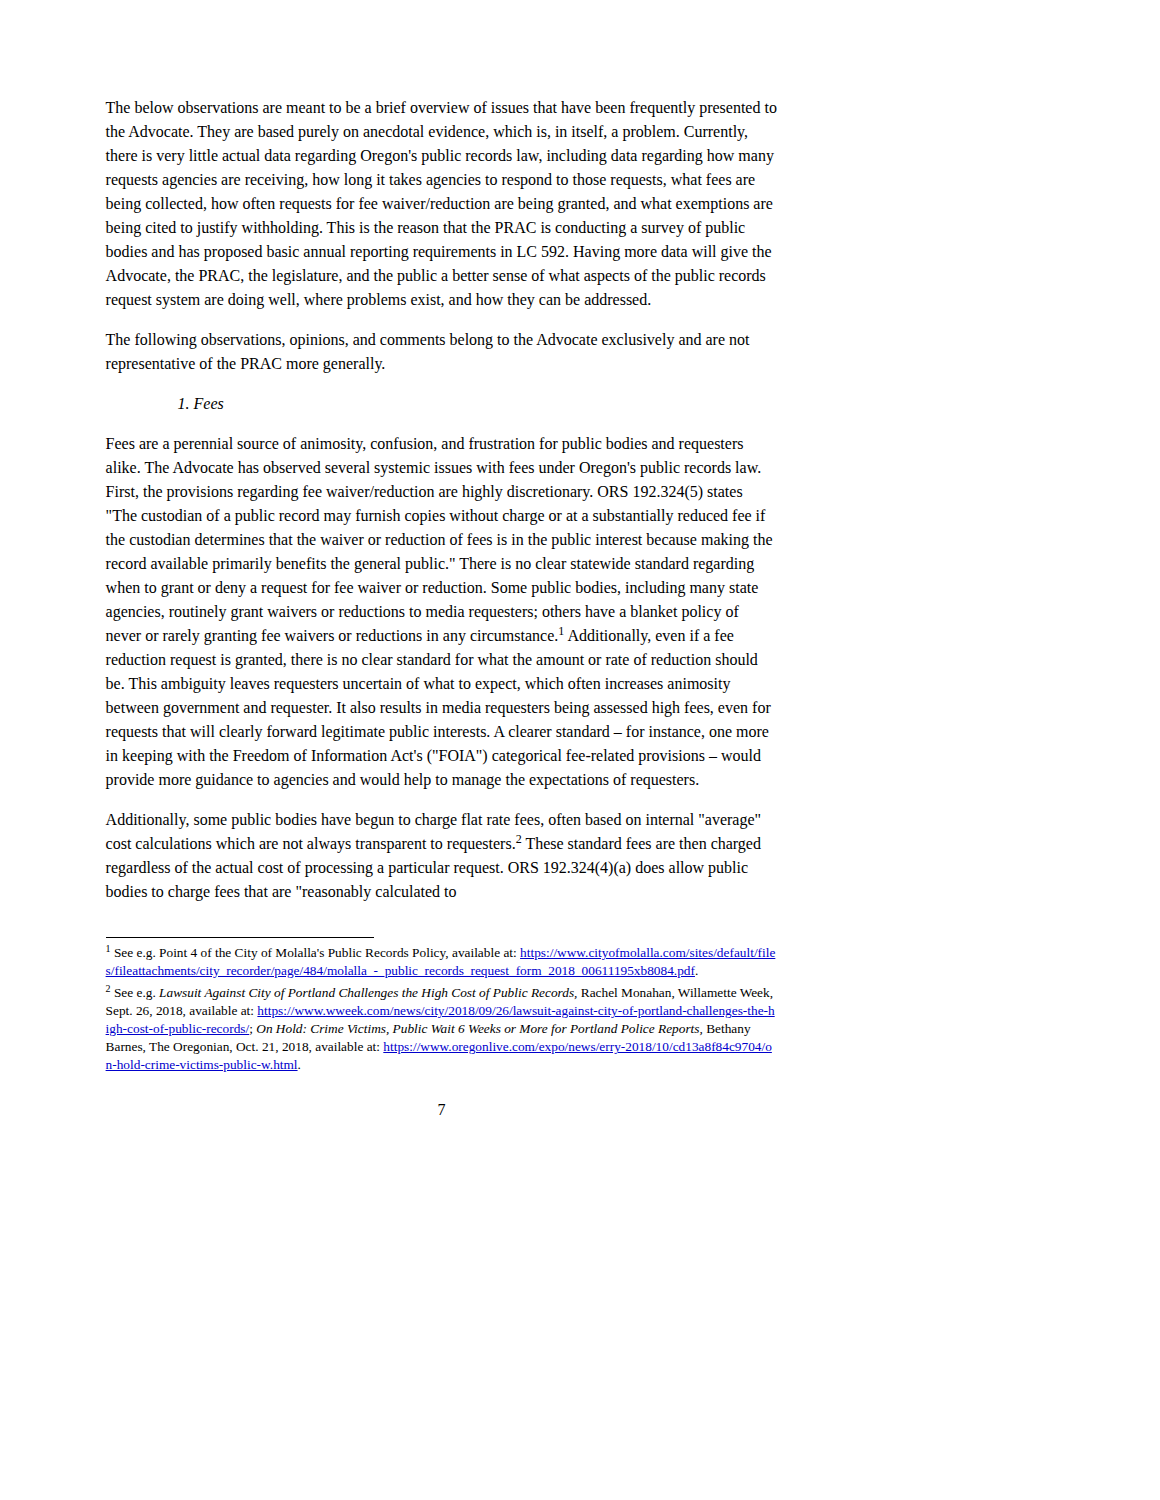The below observations are meant to be a brief overview of issues that have been frequently presented to the Advocate. They are based purely on anecdotal evidence, which is, in itself, a problem. Currently, there is very little actual data regarding Oregon's public records law, including data regarding how many requests agencies are receiving, how long it takes agencies to respond to those requests, what fees are being collected, how often requests for fee waiver/reduction are being granted, and what exemptions are being cited to justify withholding. This is the reason that the PRAC is conducting a survey of public bodies and has proposed basic annual reporting requirements in LC 592. Having more data will give the Advocate, the PRAC, the legislature, and the public a better sense of what aspects of the public records request system are doing well, where problems exist, and how they can be addressed.
The following observations, opinions, and comments belong to the Advocate exclusively and are not representative of the PRAC more generally.
1. Fees
Fees are a perennial source of animosity, confusion, and frustration for public bodies and requesters alike. The Advocate has observed several systemic issues with fees under Oregon's public records law. First, the provisions regarding fee waiver/reduction are highly discretionary. ORS 192.324(5) states "The custodian of a public record may furnish copies without charge or at a substantially reduced fee if the custodian determines that the waiver or reduction of fees is in the public interest because making the record available primarily benefits the general public." There is no clear statewide standard regarding when to grant or deny a request for fee waiver or reduction. Some public bodies, including many state agencies, routinely grant waivers or reductions to media requesters; others have a blanket policy of never or rarely granting fee waivers or reductions in any circumstance.1 Additionally, even if a fee reduction request is granted, there is no clear standard for what the amount or rate of reduction should be. This ambiguity leaves requesters uncertain of what to expect, which often increases animosity between government and requester. It also results in media requesters being assessed high fees, even for requests that will clearly forward legitimate public interests. A clearer standard – for instance, one more in keeping with the Freedom of Information Act's ("FOIA") categorical fee-related provisions – would provide more guidance to agencies and would help to manage the expectations of requesters.
Additionally, some public bodies have begun to charge flat rate fees, often based on internal "average" cost calculations which are not always transparent to requesters.2 These standard fees are then charged regardless of the actual cost of processing a particular request. ORS 192.324(4)(a) does allow public bodies to charge fees that are "reasonably calculated to
1 See e.g. Point 4 of the City of Molalla's Public Records Policy, available at: https://www.cityofmolalla.com/sites/default/files/fileattachments/city_recorder/page/484/molalla_-_public_records_request_form_2018_00611195xb8084.pdf.
2 See e.g. Lawsuit Against City of Portland Challenges the High Cost of Public Records, Rachel Monahan, Willamette Week, Sept. 26, 2018, available at: https://www.wweek.com/news/city/2018/09/26/lawsuit-against-city-of-portland-challenges-the-high-cost-of-public-records/; On Hold: Crime Victims, Public Wait 6 Weeks or More for Portland Police Reports, Bethany Barnes, The Oregonian, Oct. 21, 2018, available at: https://www.oregonlive.com/expo/news/erry-2018/10/cd13a8f84c9704/on-hold-crime-victims-public-w.html.
7